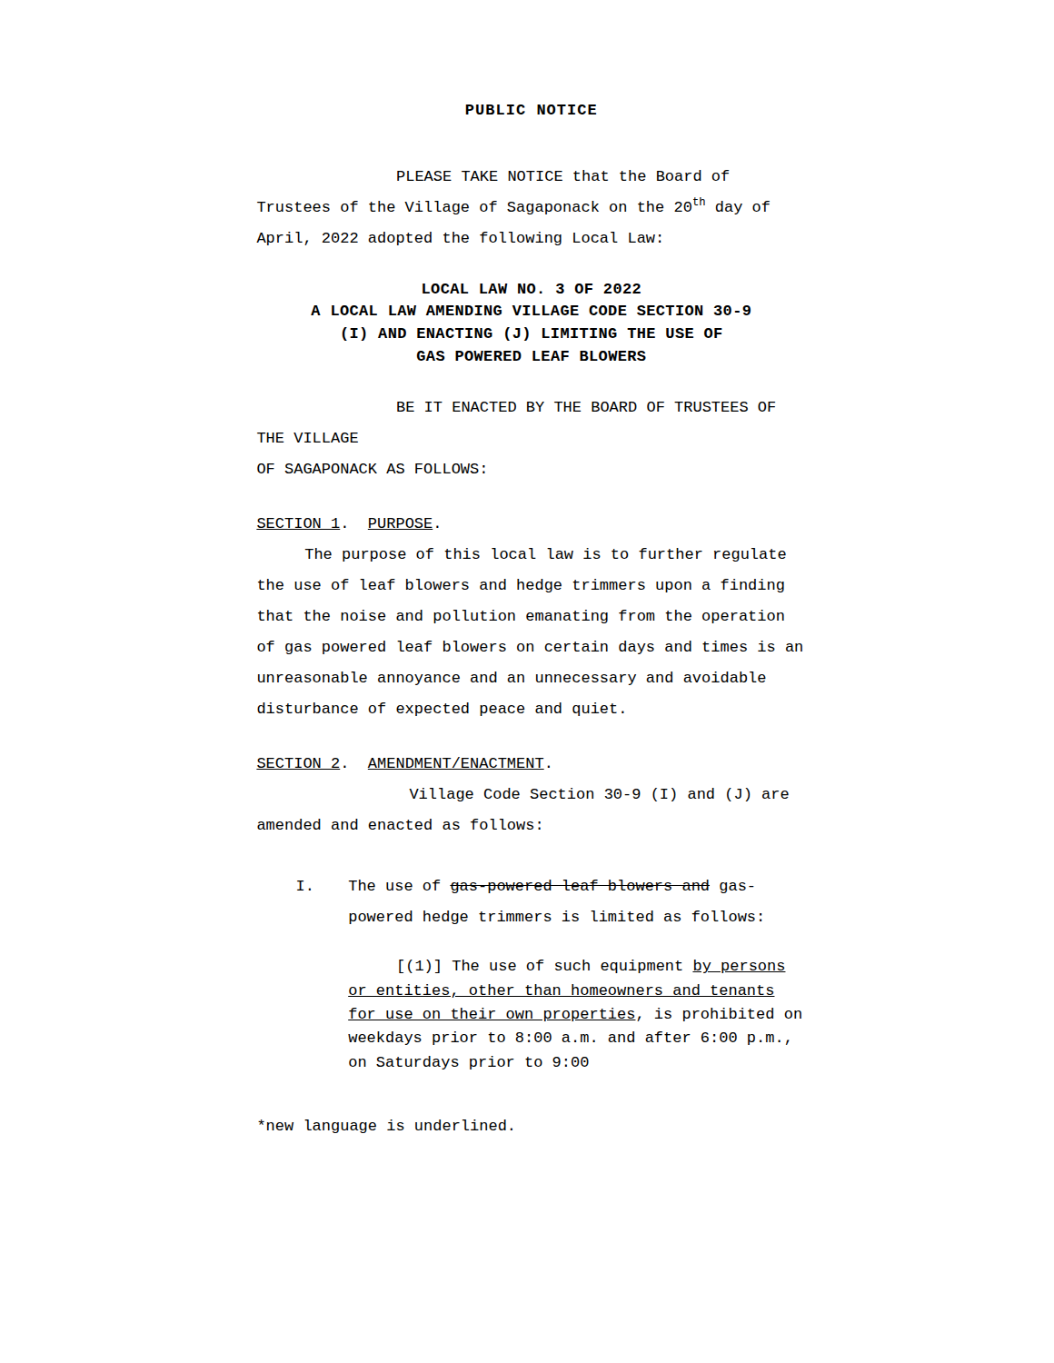PUBLIC NOTICE
PLEASE TAKE NOTICE that the Board of Trustees of the Village of Sagaponack on the 20th day of April, 2022 adopted the following Local Law:
LOCAL LAW NO. 3 OF 2022 A LOCAL LAW AMENDING VILLAGE CODE SECTION 30-9 (I) AND ENACTING (J) LIMITING THE USE OF GAS POWERED LEAF BLOWERS
BE IT ENACTED BY THE BOARD OF TRUSTEES OF THE VILLAGE
OF SAGAPONACK AS FOLLOWS:
SECTION 1. PURPOSE.
The purpose of this local law is to further regulate the use of leaf blowers and hedge trimmers upon a finding that the noise and pollution emanating from the operation of gas powered leaf blowers on certain days and times is an unreasonable annoyance and an unnecessary and avoidable disturbance of expected peace and quiet.
SECTION 2. AMENDMENT/ENACTMENT.
Village Code Section 30-9 (I) and (J) are amended and enacted as follows:
I. The use of gas-powered leaf blowers and gas-powered hedge trimmers is limited as follows:
[(1)] The use of such equipment by persons or entities, other than homeowners and tenants for use on their own properties, is prohibited on weekdays prior to 8:00 a.m. and after 6:00 p.m., on Saturdays prior to 9:00
*new language is underlined.